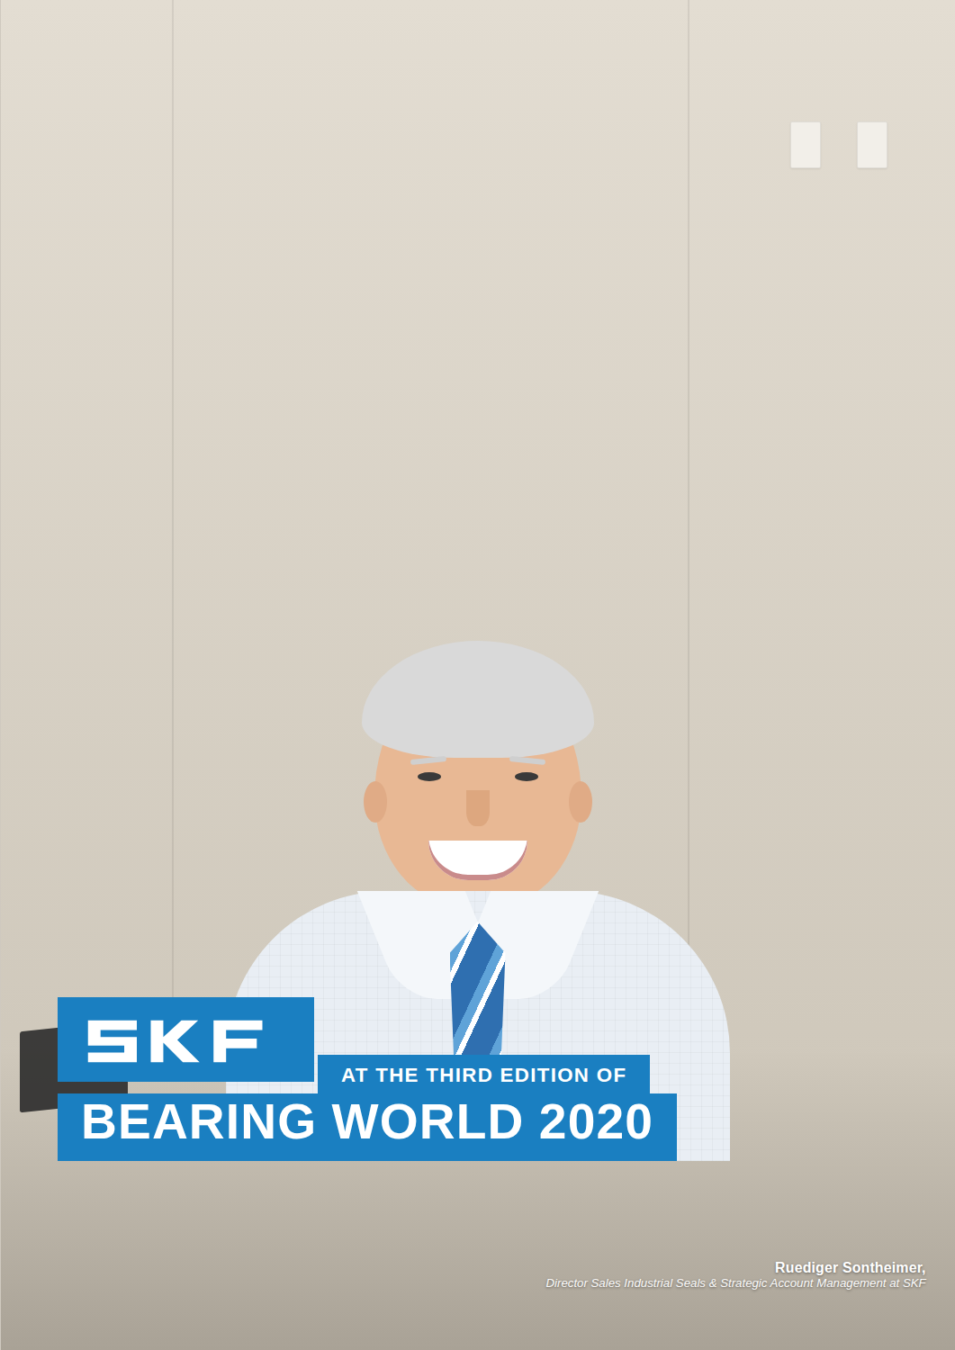At the third edition of
Bearing World 2020
Ruediger Sontheimer,
Director Sales Industrial Seals & Strategic Account Management at SKF